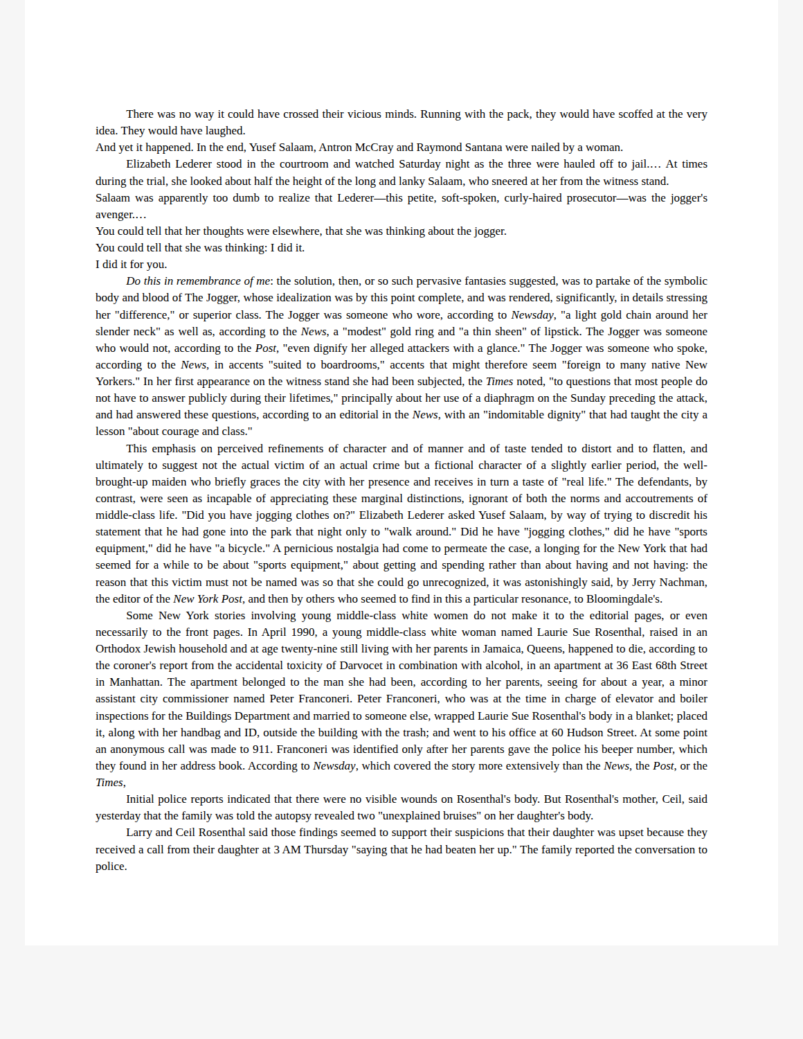There was no way it could have crossed their vicious minds. Running with the pack, they would have scoffed at the very idea. They would have laughed.
And yet it happened. In the end, Yusef Salaam, Antron McCray and Raymond Santana were nailed by a woman.
Elizabeth Lederer stood in the courtroom and watched Saturday night as the three were hauled off to jail.… At times during the trial, she looked about half the height of the long and lanky Salaam, who sneered at her from the witness stand.
Salaam was apparently too dumb to realize that Lederer—this petite, soft-spoken, curly-haired prosecutor—was the jogger's avenger.…
You could tell that her thoughts were elsewhere, that she was thinking about the jogger.
You could tell that she was thinking: I did it.
I did it for you.
Do this in remembrance of me: the solution, then, or so such pervasive fantasies suggested, was to partake of the symbolic body and blood of The Jogger, whose idealization was by this point complete, and was rendered, significantly, in details stressing her "difference," or superior class. The Jogger was someone who wore, according to Newsday, "a light gold chain around her slender neck" as well as, according to the News, a "modest" gold ring and "a thin sheen" of lipstick. The Jogger was someone who would not, according to the Post, "even dignify her alleged attackers with a glance." The Jogger was someone who spoke, according to the News, in accents "suited to boardrooms," accents that might therefore seem "foreign to many native New Yorkers." In her first appearance on the witness stand she had been subjected, the Times noted, "to questions that most people do not have to answer publicly during their lifetimes," principally about her use of a diaphragm on the Sunday preceding the attack, and had answered these questions, according to an editorial in the News, with an "indomitable dignity" that had taught the city a lesson "about courage and class."
This emphasis on perceived refinements of character and of manner and of taste tended to distort and to flatten, and ultimately to suggest not the actual victim of an actual crime but a fictional character of a slightly earlier period, the well-brought-up maiden who briefly graces the city with her presence and receives in turn a taste of "real life." The defendants, by contrast, were seen as incapable of appreciating these marginal distinctions, ignorant of both the norms and accoutrements of middle-class life. "Did you have jogging clothes on?" Elizabeth Lederer asked Yusef Salaam, by way of trying to discredit his statement that he had gone into the park that night only to "walk around." Did he have "jogging clothes," did he have "sports equipment," did he have "a bicycle." A pernicious nostalgia had come to permeate the case, a longing for the New York that had seemed for a while to be about "sports equipment," about getting and spending rather than about having and not having: the reason that this victim must not be named was so that she could go unrecognized, it was astonishingly said, by Jerry Nachman, the editor of the New York Post, and then by others who seemed to find in this a particular resonance, to Bloomingdale's.
Some New York stories involving young middle-class white women do not make it to the editorial pages, or even necessarily to the front pages. In April 1990, a young middle-class white woman named Laurie Sue Rosenthal, raised in an Orthodox Jewish household and at age twenty-nine still living with her parents in Jamaica, Queens, happened to die, according to the coroner's report from the accidental toxicity of Darvocet in combination with alcohol, in an apartment at 36 East 68th Street in Manhattan. The apartment belonged to the man she had been, according to her parents, seeing for about a year, a minor assistant city commissioner named Peter Franconeri. Peter Franconeri, who was at the time in charge of elevator and boiler inspections for the Buildings Department and married to someone else, wrapped Laurie Sue Rosenthal's body in a blanket; placed it, along with her handbag and ID, outside the building with the trash; and went to his office at 60 Hudson Street. At some point an anonymous call was made to 911. Franconeri was identified only after her parents gave the police his beeper number, which they found in her address book. According to Newsday, which covered the story more extensively than the News, the Post, or the Times,
Initial police reports indicated that there were no visible wounds on Rosenthal's body. But Rosenthal's mother, Ceil, said yesterday that the family was told the autopsy revealed two "unexplained bruises" on her daughter's body.
Larry and Ceil Rosenthal said those findings seemed to support their suspicions that their daughter was upset because they received a call from their daughter at 3 AM Thursday "saying that he had beaten her up." The family reported the conversation to police.